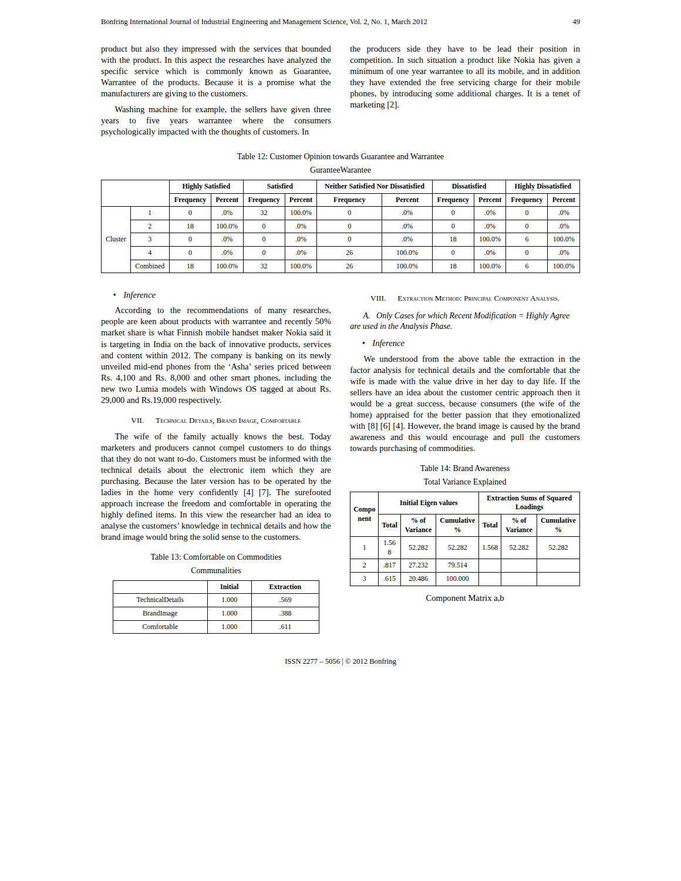Bonfring International Journal of Industrial Engineering and Management Science, Vol. 2, No. 1, March 2012
49
product but also they impressed with the services that bounded with the product. In this aspect the researches have analyzed the specific service which is commonly known as Guarantee, Warrantee of the products. Because it is a promise what the manufacturers are giving to the customers.
Washing machine for example, the sellers have given three years to five years warrantee where the consumers psychologically impacted with the thoughts of customers. In
the producers side they have to be lead their position in competition. In such situation a product like Nokia has given a minimum of one year warrantee to all its mobile, and in addition they have extended the free servicing charge for their mobile phones, by introducing some additional charges. It is a tenet of marketing [2].
Table 12: Customer Opinion towards Guarantee and Warrantee
GuranteeWarantee
| | Highly Satisfied | Satisfied | Neither Satisfied Nor Dissatisfied | Dissatisfied | Highly Dissatisfied |
| --- | --- | --- | --- | --- | --- |
| Frequency | Percent | Frequency | Percent | Frequency | Percent | Frequency | Percent | Frequency | Percent |
| Cluster | 1 | 0 | .0% | 32 | 100.0% | 0 | .0% | 0 | .0% | 0 | .0% |
| 2 | 18 | 100.0% | 0 | .0% | 0 | .0% | 0 | .0% | 0 | .0% |
| 3 | 0 | .0% | 0 | .0% | 0 | .0% | 18 | 100.0% | 6 | 100.0% |
| 4 | 0 | .0% | 0 | .0% | 26 | 100.0% | 0 | .0% | 0 | .0% |
| Combined | 18 | 100.0% | 32 | 100.0% | 26 | 100.0% | 18 | 100.0% | 6 | 100.0% |
Inference
According to the recommendations of many researches, people are keen about products with warrantee and recently 50% market share is what Finnish mobile handset maker Nokia said it is targeting in India on the back of innovative products, services and content within 2012. The company is banking on its newly unveiled mid-end phones from the ‘Asha’ series priced between Rs. 4,100 and Rs. 8,000 and other smart phones, including the new two Lumia models with Windows OS tagged at about Rs. 29,000 and Rs.19,000 respectively.
VII. Technical Details, Brand Image, Comfortable
The wife of the family actually knows the best. Today marketers and producers cannot compel customers to do things that they do not want to-do. Customers must be informed with the technical details about the electronic item which they are purchasing. Because the later version has to be operated by the ladies in the home very confidently [4] [7]. The surefooted approach increase the freedom and comfortable in operating the highly defined items. In this view the researcher had an idea to analyse the customers’ knowledge in technical details and how the brand image would bring the solid sense to the customers.
Table 13: Comfortable on Commodities
Communalities
| | Initial | Extraction |
| --- | --- | --- |
| TechnicalDetails | 1.000 | .569 |
| BrandImage | 1.000 | .388 |
| Comfortable | 1.000 | .611 |
VIII. Extraction Method: Principal Component Analysis.
A. Only Cases for which Recent Modification = Highly Agree are used in the Analysis Phase.
Inference
We understood from the above table the extraction in the factor analysis for technical details and the comfortable that the wife is made with the value drive in her day to day life. If the sellers have an idea about the customer centric approach then it would be a great success, because consumers (the wife of the home) appraised for the better passion that they emotionalized with [8] [6] [4]. However, the brand image is caused by the brand awareness and this would encourage and pull the customers towards purchasing of commodities.
Table 14: Brand Awareness
Total Variance Explained
| Compo nent | Initial Eigen values | Extraction Sums of Squared Loadings |
| --- | --- | --- |
| Total | % of Variance | Cumulative % | Total | % of Variance | Cumulative % |
| 1 | 1.56 8 | 52.282 | 52.282 | 1.568 | 52.282 | 52.282 |
| 2 | .817 | 27.232 | 79.514 | | | |
| 3 | .615 | 20.486 | 100.000 | | | |
Component Matrix a,b
ISSN 2277 – 5056 | © 2012 Bonfring